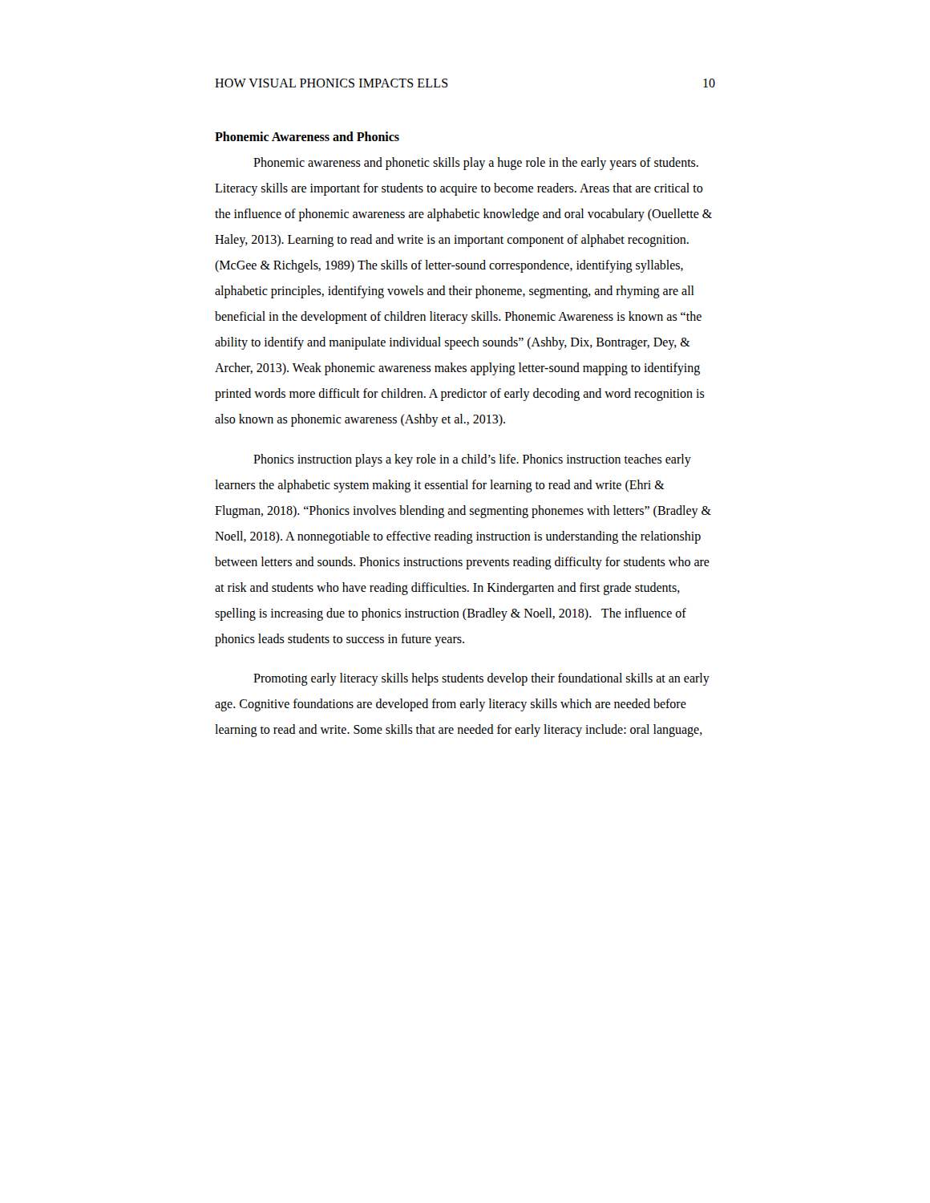How Visual Phonics Impacts ELLs 10
Phonemic Awareness and Phonics
Phonemic awareness and phonetic skills play a huge role in the early years of students. Literacy skills are important for students to acquire to become readers. Areas that are critical to the influence of phonemic awareness are alphabetic knowledge and oral vocabulary (Ouellette & Haley, 2013). Learning to read and write is an important component of alphabet recognition. (McGee & Richgels, 1989) The skills of letter-sound correspondence, identifying syllables, alphabetic principles, identifying vowels and their phoneme, segmenting, and rhyming are all beneficial in the development of children literacy skills. Phonemic Awareness is known as “the ability to identify and manipulate individual speech sounds” (Ashby, Dix, Bontrager, Dey, & Archer, 2013). Weak phonemic awareness makes applying letter-sound mapping to identifying printed words more difficult for children. A predictor of early decoding and word recognition is also known as phonemic awareness (Ashby et al., 2013).
Phonics instruction plays a key role in a child’s life. Phonics instruction teaches early learners the alphabetic system making it essential for learning to read and write (Ehri & Flugman, 2018). “Phonics involves blending and segmenting phonemes with letters” (Bradley & Noell, 2018). A nonnegotiable to effective reading instruction is understanding the relationship between letters and sounds. Phonics instructions prevents reading difficulty for students who are at risk and students who have reading difficulties. In Kindergarten and first grade students, spelling is increasing due to phonics instruction (Bradley & Noell, 2018). The influence of phonics leads students to success in future years.
Promoting early literacy skills helps students develop their foundational skills at an early age. Cognitive foundations are developed from early literacy skills which are needed before learning to read and write. Some skills that are needed for early literacy include: oral language,